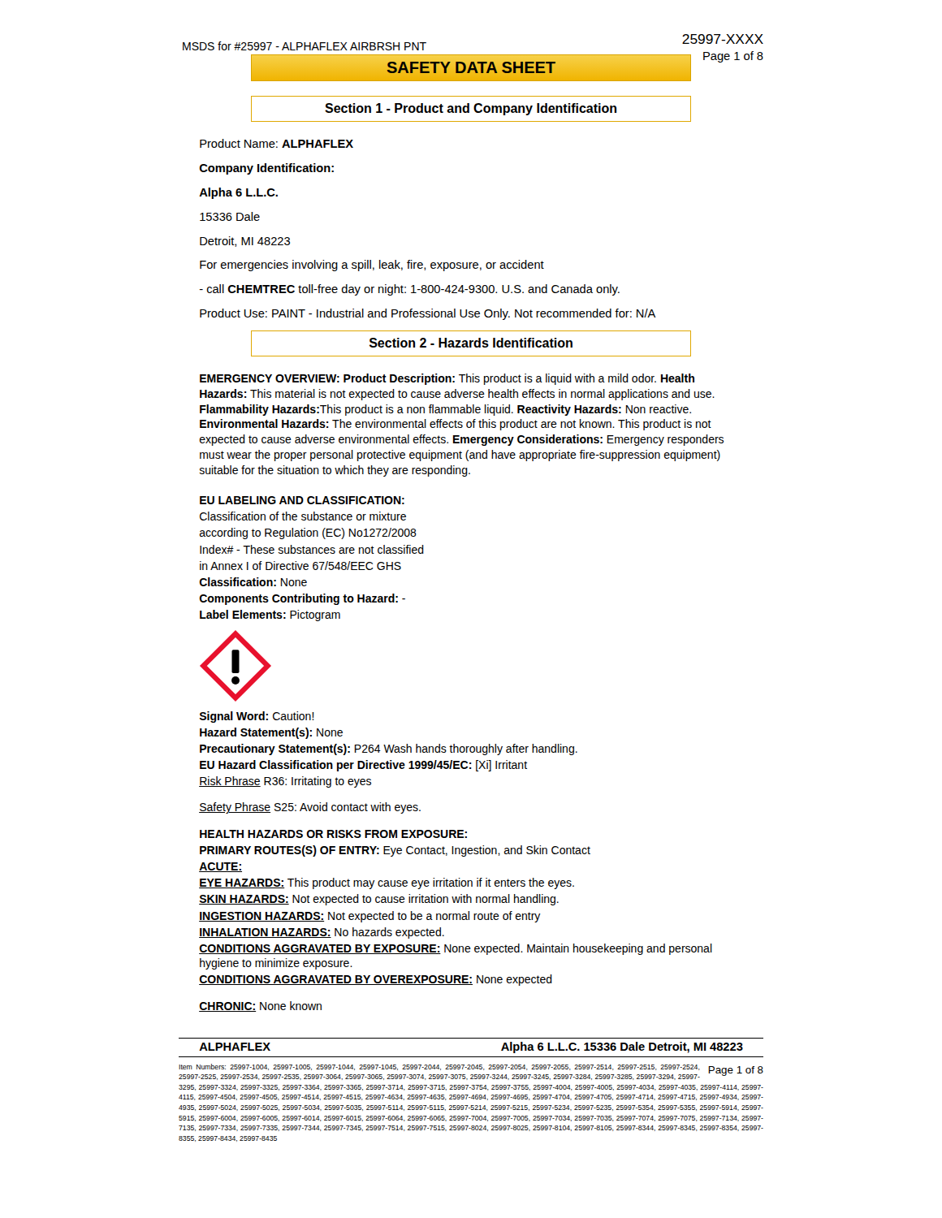25997-XXXX
Page 1 of 8
MSDS for #25997 - ALPHAFLEX AIRBRSH PNT
SAFETY DATA SHEET
Section 1 - Product and Company Identification
Product Name: ALPHAFLEX
Company Identification:
Alpha 6 L.L.C.
15336 Dale
Detroit, MI 48223
For emergencies involving a spill, leak, fire, exposure, or accident
- call CHEMTREC toll-free day or night: 1-800-424-9300. U.S. and Canada only.
Product Use: PAINT - Industrial and Professional Use Only. Not recommended for: N/A
Section 2 - Hazards Identification
EMERGENCY OVERVIEW: Product Description: This product is a liquid with a mild odor. Health Hazards: This material is not expected to cause adverse health effects in normal applications and use. Flammability Hazards: This product is a non flammable liquid. Reactivity Hazards: Non reactive. Environmental Hazards: The environmental effects of this product are not known. This product is not expected to cause adverse environmental effects. Emergency Considerations: Emergency responders must wear the proper personal protective equipment (and have appropriate fire-suppression equipment) suitable for the situation to which they are responding.
EU LABELING AND CLASSIFICATION:
Classification of the substance or mixture
according to Regulation (EC) No1272/2008
Index# - These substances are not classified
in Annex I of Directive 67/548/EEC GHS
Classification: None
Components Contributing to Hazard: -
Label Elements: Pictogram
Signal Word: Caution!
Hazard Statement(s): None
Precautionary Statement(s): P264 Wash hands thoroughly after handling.
EU Hazard Classification per Directive 1999/45/EC: [Xi] Irritant
Risk Phrase R36: Irritating to eyes
Safety Phrase S25: Avoid contact with eyes.
HEALTH HAZARDS OR RISKS FROM EXPOSURE:
PRIMARY ROUTES(S) OF ENTRY: Eye Contact, Ingestion, and Skin Contact
ACUTE:
EYE HAZARDS: This product may cause eye irritation if it enters the eyes.
SKIN HAZARDS: Not expected to cause irritation with normal handling.
INGESTION HAZARDS: Not expected to be a normal route of entry
INHALATION HAZARDS: No hazards expected.
CONDITIONS AGGRAVATED BY EXPOSURE: None expected. Maintain housekeeping and personal hygiene to minimize exposure.
CONDITIONS AGGRAVATED BY OVEREXPOSURE: None expected
CHRONIC: None known
ALPHAFLEX Alpha 6 L.L.C. 15336 Dale Detroit, MI 48223
Page 1 of 8 Item Numbers: 25997-1004, 25997-1005, 25997-1044, 25997-1045, 25997-2044, 25997-2045, 25997-2054, 25997-2055, 25997-2514, 25997-2515, 25997-2524, 25997-2525, 25997-2534, 25997-2535, 25997-3064, 25997-3065, 25997-3074, 25997-3075, 25997-3244, 25997-3245, 25997-3284, 25997-3285, 25997-3294, 25997-3295, 25997-3324, 25997-3325, 25997-3364, 25997-3365, 25997-3714, 25997-3715, 25997-3754, 25997-3755, 25997-4004, 25997-4005, 25997-4034, 25997-4035, 25997-4114, 25997-4115, 25997-4504, 25997-4505, 25997-4514, 25997-4515, 25997-4634, 25997-4635, 25997-4694, 25997-4695, 25997-4704, 25997-4705, 25997-4714, 25997-4715, 25997-4934, 25997-4935, 25997-5024, 25997-5025, 25997-5034, 25997-5035, 25997-5114, 25997-5115, 25997-5214, 25997-5215, 25997-5234, 25997-5235, 25997-5354, 25997-5355, 25997-5914, 25997-5915, 25997-6004, 25997-6005, 25997-6014, 25997-6015, 25997-6064, 25997-6065, 25997-7004, 25997-7005, 25997-7034, 25997-7035, 25997-7074, 25997-7075, 25997-7134, 25997-7135, 25997-7334, 25997-7335, 25997-7344, 25997-7345, 25997-7514, 25997-7515, 25997-8024, 25997-8025, 25997-8104, 25997-8105, 25997-8344, 25997-8345, 25997-8354, 25997-8355, 25997-8434, 25997-8435